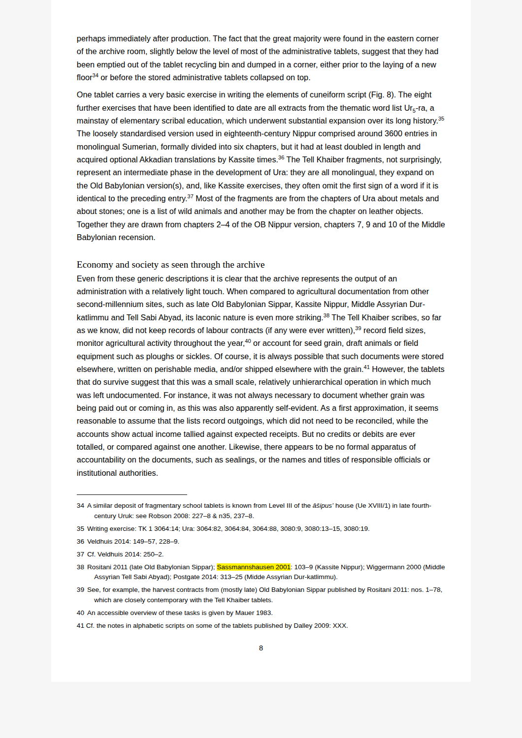perhaps immediately after production. The fact that the great majority were found in the eastern corner of the archive room, slightly below the level of most of the administrative tablets, suggest that they had been emptied out of the tablet recycling bin and dumped in a corner, either prior to the laying of a new floor34 or before the stored administrative tablets collapsed on top.
One tablet carries a very basic exercise in writing the elements of cuneiform script (Fig. 8). The eight further exercises that have been identified to date are all extracts from the thematic word list Ur5-ra, a mainstay of elementary scribal education, which underwent substantial expansion over its long history.35 The loosely standardised version used in eighteenth-century Nippur comprised around 3600 entries in monolingual Sumerian, formally divided into six chapters, but it had at least doubled in length and acquired optional Akkadian translations by Kassite times.36 The Tell Khaiber fragments, not surprisingly, represent an intermediate phase in the development of Ura: they are all monolingual, they expand on the Old Babylonian version(s), and, like Kassite exercises, they often omit the first sign of a word if it is identical to the preceding entry.37 Most of the fragments are from the chapters of Ura about metals and about stones; one is a list of wild animals and another may be from the chapter on leather objects. Together they are drawn from chapters 2–4 of the OB Nippur version, chapters 7, 9 and 10 of the Middle Babylonian recension.
Economy and society as seen through the archive
Even from these generic descriptions it is clear that the archive represents the output of an administration with a relatively light touch. When compared to agricultural documentation from other second-millennium sites, such as late Old Babylonian Sippar, Kassite Nippur, Middle Assyrian Dur-katlimmu and Tell Sabi Abyad, its laconic nature is even more striking.38 The Tell Khaiber scribes, so far as we know, did not keep records of labour contracts (if any were ever written),39 record field sizes, monitor agricultural activity throughout the year,40 or account for seed grain, draft animals or field equipment such as ploughs or sickles. Of course, it is always possible that such documents were stored elsewhere, written on perishable media, and/or shipped elsewhere with the grain.41 However, the tablets that do survive suggest that this was a small scale, relatively unhierarchical operation in which much was left undocumented. For instance, it was not always necessary to document whether grain was being paid out or coming in, as this was also apparently self-evident. As a first approximation, it seems reasonable to assume that the lists record outgoings, which did not need to be reconciled, while the accounts show actual income tallied against expected receipts. But no credits or debits are ever totalled, or compared against one another. Likewise, there appears to be no formal apparatus of accountability on the documents, such as sealings, or the names and titles of responsible officials or institutional authorities.
34 A similar deposit of fragmentary school tablets is known from Level III of the āšipus’ house (Ue XVIII/1) in late fourth-century Uruk: see Robson 2008: 227–8 & n35, 237–8.
35 Writing exercise: TK 1 3064:14; Ura: 3064:82, 3064:84, 3064:88, 3080:9, 3080:13–15, 3080:19.
36 Veldhuis 2014: 149–57, 228–9.
37 Cf. Veldhuis 2014: 250–2.
38 Rositani 2011 (late Old Babylonian Sippar); Sassmannshausen 2001: 103–9 (Kassite Nippur); Wiggermann 2000 (Middle Assyrian Tell Sabi Abyad); Postgate 2014: 313–25 (Midde Assyrian Dur-katlimmu).
39 See, for example, the harvest contracts from (mostly late) Old Babylonian Sippar published by Rositani 2011: nos. 1–78, which are closely contemporary with the Tell Khaiber tablets.
40 An accessible overview of these tasks is given by Mauer 1983.
41 Cf. the notes in alphabetic scripts on some of the tablets published by Dalley 2009: XXX.
8